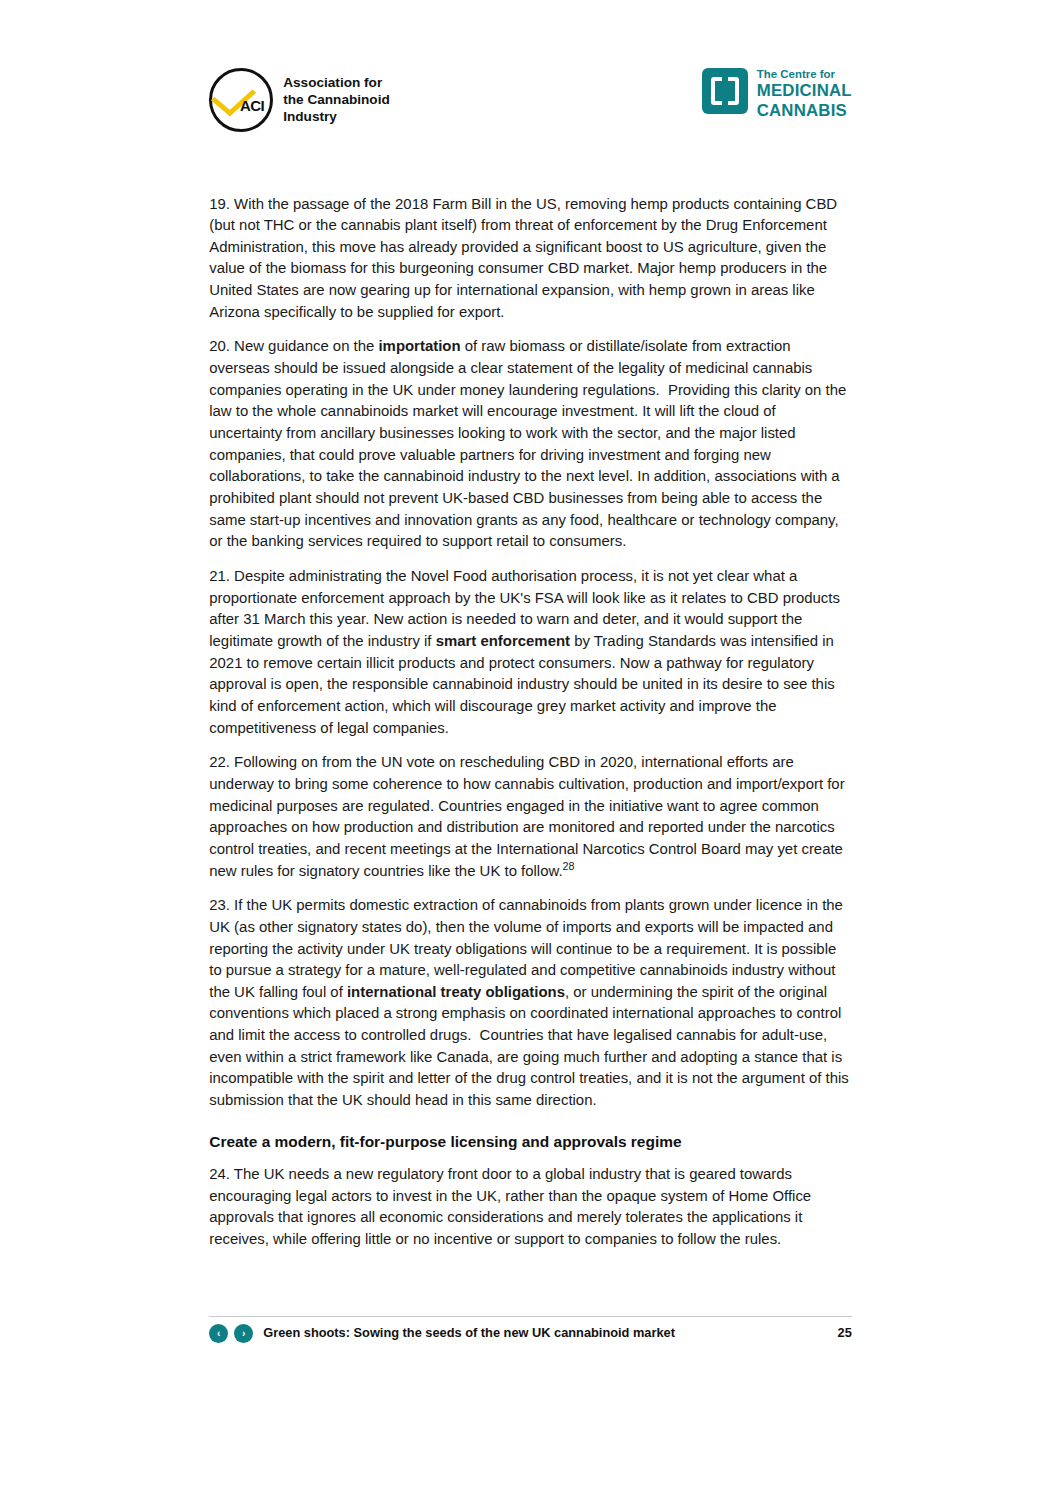ACI
Association for
the Cannabinoid
Industry
The Centre for
MEDICINAL
CANNABIS
19. With the passage of the 2018 Farm Bill in the US, removing hemp products containing CBD (but not THC or the cannabis plant itself) from threat of enforcement by the Drug Enforcement Administration, this move has already provided a significant boost to US agriculture, given the value of the biomass for this burgeoning consumer CBD market. Major hemp producers in the United States are now gearing up for international expansion, with hemp grown in areas like Arizona specifically to be supplied for export.
20. New guidance on the importation of raw biomass or distillate/isolate from extraction overseas should be issued alongside a clear statement of the legality of medicinal cannabis companies operating in the UK under money laundering regulations. Providing this clarity on the law to the whole cannabinoids market will encourage investment. It will lift the cloud of uncertainty from ancillary businesses looking to work with the sector, and the major listed companies, that could prove valuable partners for driving investment and forging new collaborations, to take the cannabinoid industry to the next level. In addition, associations with a prohibited plant should not prevent UK-based CBD businesses from being able to access the same start-up incentives and innovation grants as any food, healthcare or technology company, or the banking services required to support retail to consumers.
21. Despite administrating the Novel Food authorisation process, it is not yet clear what a proportionate enforcement approach by the UK's FSA will look like as it relates to CBD products after 31 March this year. New action is needed to warn and deter, and it would support the legitimate growth of the industry if smart enforcement by Trading Standards was intensified in 2021 to remove certain illicit products and protect consumers. Now a pathway for regulatory approval is open, the responsible cannabinoid industry should be united in its desire to see this kind of enforcement action, which will discourage grey market activity and improve the competitiveness of legal companies.
22. Following on from the UN vote on rescheduling CBD in 2020, international efforts are underway to bring some coherence to how cannabis cultivation, production and import/export for medicinal purposes are regulated. Countries engaged in the initiative want to agree common approaches on how production and distribution are monitored and reported under the narcotics control treaties, and recent meetings at the International Narcotics Control Board may yet create new rules for signatory countries like the UK to follow.28
23. If the UK permits domestic extraction of cannabinoids from plants grown under licence in the UK (as other signatory states do), then the volume of imports and exports will be impacted and reporting the activity under UK treaty obligations will continue to be a requirement. It is possible to pursue a strategy for a mature, well-regulated and competitive cannabinoids industry without the UK falling foul of international treaty obligations, or undermining the spirit of the original conventions which placed a strong emphasis on coordinated international approaches to control and limit the access to controlled drugs. Countries that have legalised cannabis for adult-use, even within a strict framework like Canada, are going much further and adopting a stance that is incompatible with the spirit and letter of the drug control treaties, and it is not the argument of this submission that the UK should head in this same direction.
Create a modern, fit-for-purpose licensing and approvals regime
24. The UK needs a new regulatory front door to a global industry that is geared towards encouraging legal actors to invest in the UK, rather than the opaque system of Home Office approvals that ignores all economic considerations and merely tolerates the applications it receives, while offering little or no incentive or support to companies to follow the rules.
‹
›
Green shoots: Sowing the seeds of the new UK cannabinoid market
25